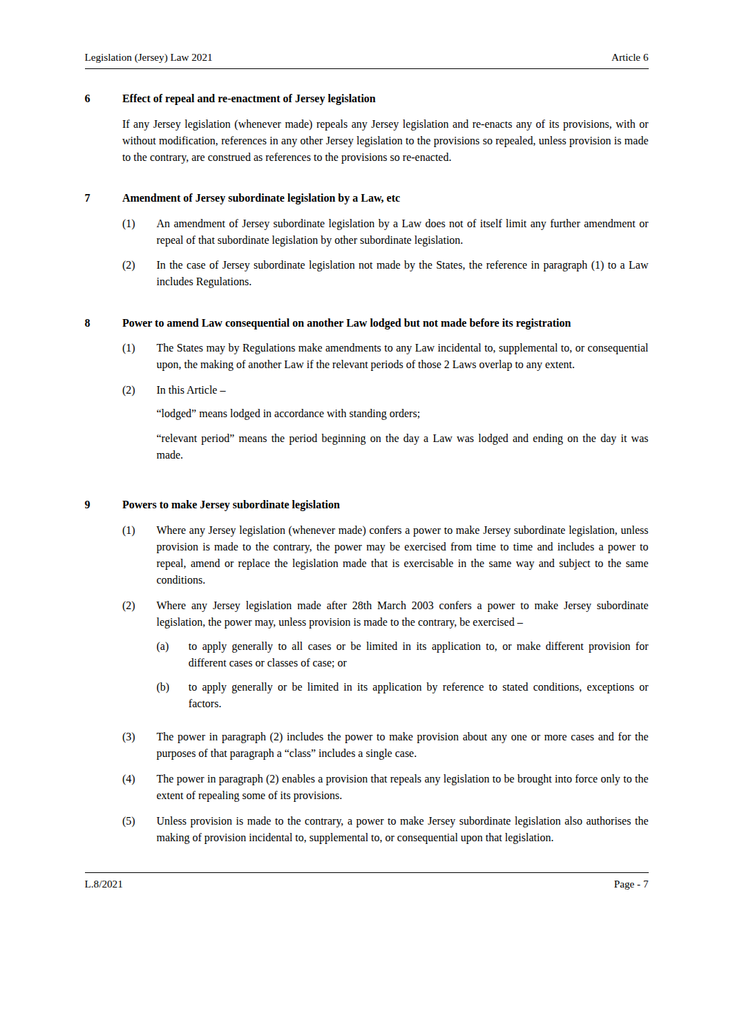Legislation (Jersey) Law 2021 Article 6
6 Effect of repeal and re-enactment of Jersey legislation
If any Jersey legislation (whenever made) repeals any Jersey legislation and re-enacts any of its provisions, with or without modification, references in any other Jersey legislation to the provisions so repealed, unless provision is made to the contrary, are construed as references to the provisions so re-enacted.
7 Amendment of Jersey subordinate legislation by a Law, etc
(1) An amendment of Jersey subordinate legislation by a Law does not of itself limit any further amendment or repeal of that subordinate legislation by other subordinate legislation.
(2) In the case of Jersey subordinate legislation not made by the States, the reference in paragraph (1) to a Law includes Regulations.
8 Power to amend Law consequential on another Law lodged but not made before its registration
(1) The States may by Regulations make amendments to any Law incidental to, supplemental to, or consequential upon, the making of another Law if the relevant periods of those 2 Laws overlap to any extent.
(2) In this Article –
“lodged” means lodged in accordance with standing orders;
“relevant period” means the period beginning on the day a Law was lodged and ending on the day it was made.
9 Powers to make Jersey subordinate legislation
(1) Where any Jersey legislation (whenever made) confers a power to make Jersey subordinate legislation, unless provision is made to the contrary, the power may be exercised from time to time and includes a power to repeal, amend or replace the legislation made that is exercisable in the same way and subject to the same conditions.
(2) Where any Jersey legislation made after 28th March 2003 confers a power to make Jersey subordinate legislation, the power may, unless provision is made to the contrary, be exercised –
(a) to apply generally to all cases or be limited in its application to, or make different provision for different cases or classes of case; or
(b) to apply generally or be limited in its application by reference to stated conditions, exceptions or factors.
(3) The power in paragraph (2) includes the power to make provision about any one or more cases and for the purposes of that paragraph a “class” includes a single case.
(4) The power in paragraph (2) enables a provision that repeals any legislation to be brought into force only to the extent of repealing some of its provisions.
(5) Unless provision is made to the contrary, a power to make Jersey subordinate legislation also authorises the making of provision incidental to, supplemental to, or consequential upon that legislation.
L.8/2021 Page - 7